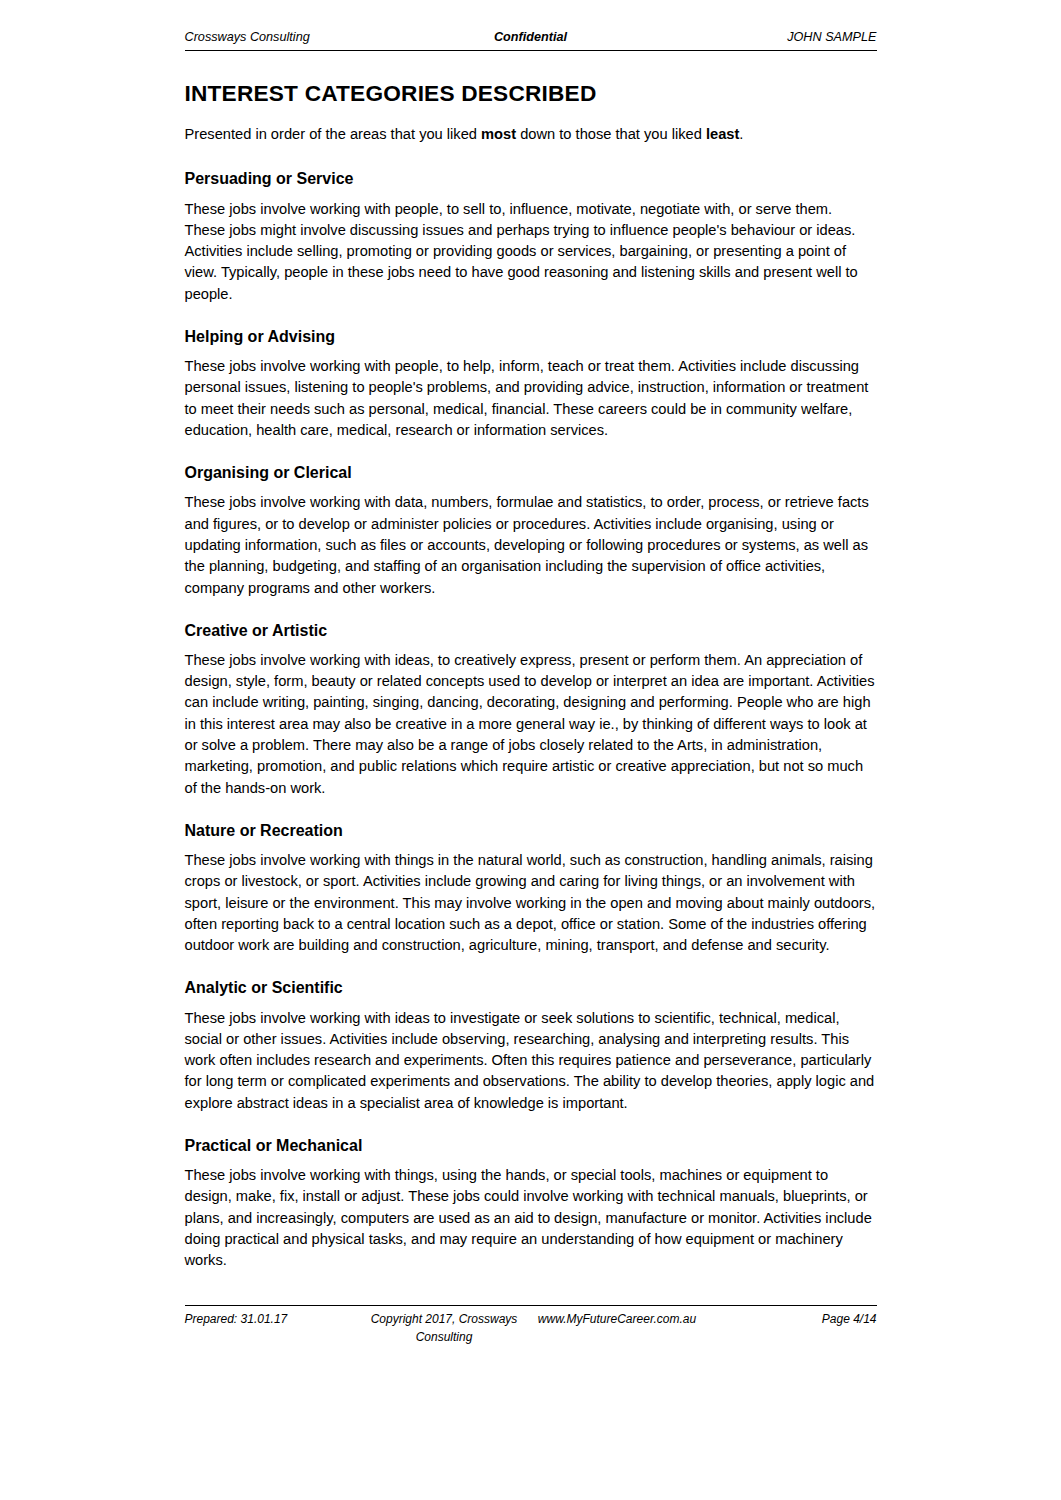Crossways Consulting
Confidential
JOHN SAMPLE
INTEREST CATEGORIES DESCRIBED
Presented in order of the areas that you liked most down to those that you liked least.
Persuading or Service
These jobs involve working with people, to sell to, influence, motivate, negotiate with, or serve them. These jobs might involve discussing issues and perhaps trying to influence people's behaviour or ideas. Activities include selling, promoting or providing goods or services, bargaining, or presenting a point of view. Typically, people in these jobs need to have good reasoning and listening skills and present well to people.
Helping or Advising
These jobs involve working with people, to help, inform, teach or treat them. Activities include discussing personal issues, listening to people's problems, and providing advice, instruction, information or treatment to meet their needs such as personal, medical, financial. These careers could be in community welfare, education, health care, medical, research or information services.
Organising or Clerical
These jobs involve working with data, numbers, formulae and statistics, to order, process, or retrieve facts and figures, or to develop or administer policies or procedures. Activities include organising, using or updating information, such as files or accounts, developing or following procedures or systems, as well as the planning, budgeting, and staffing of an organisation including the supervision of office activities, company programs and other workers.
Creative or Artistic
These jobs involve working with ideas, to creatively express, present or perform them. An appreciation of design, style, form, beauty or related concepts used to develop or interpret an idea are important. Activities can include writing, painting, singing, dancing, decorating, designing and performing. People who are high in this interest area may also be creative in a more general way ie., by thinking of different ways to look at or solve a problem. There may also be a range of jobs closely related to the Arts, in administration, marketing, promotion, and public relations which require artistic or creative appreciation, but not so much of the hands-on work.
Nature or Recreation
These jobs involve working with things in the natural world, such as construction, handling animals, raising crops or livestock, or sport. Activities include growing and caring for living things, or an involvement with sport, leisure or the environment. This may involve working in the open and moving about mainly outdoors, often reporting back to a central location such as a depot, office or station. Some of the industries offering outdoor work are building and construction, agriculture, mining, transport, and defense and security.
Analytic or Scientific
These jobs involve working with ideas to investigate or seek solutions to scientific, technical, medical, social or other issues. Activities include observing, researching, analysing and interpreting results. This work often includes research and experiments. Often this requires patience and perseverance, particularly for long term or complicated experiments and observations. The ability to develop theories, apply logic and explore abstract ideas in a specialist area of knowledge is important.
Practical or Mechanical
These jobs involve working with things, using the hands, or special tools, machines or equipment to design, make, fix, install or adjust. These jobs could involve working with technical manuals, blueprints, or plans, and increasingly, computers are used as an aid to design, manufacture or monitor. Activities include doing practical and physical tasks, and may require an understanding of how equipment or machinery works.
Prepared: 31.01.17 Copyright 2017, Crossways Consulting www.MyFutureCareer.com.au Page 4/14